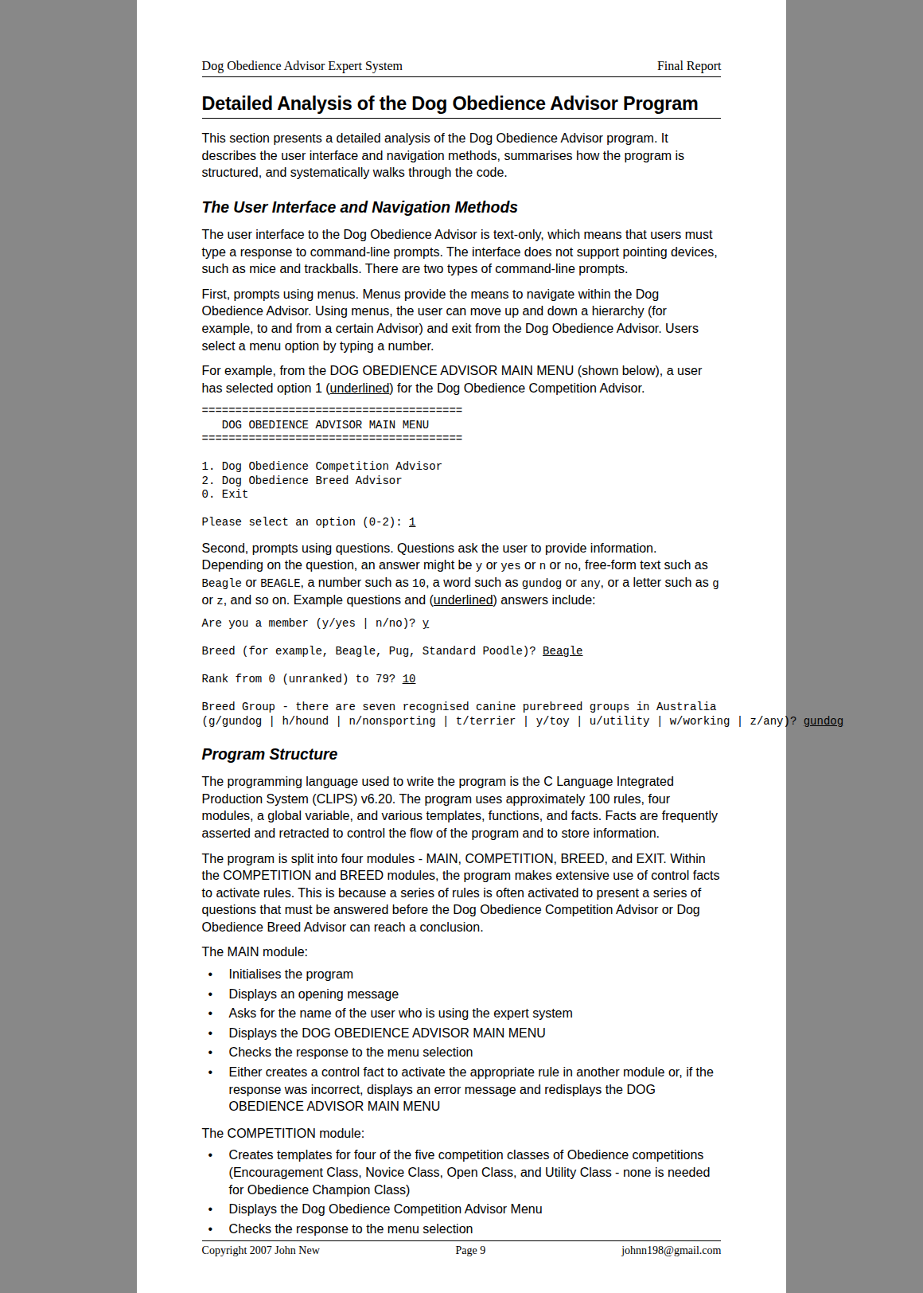Dog Obedience Advisor Expert System
Final Report
Detailed Analysis of the Dog Obedience Advisor Program
This section presents a detailed analysis of the Dog Obedience Advisor program. It describes the user interface and navigation methods, summarises how the program is structured, and systematically walks through the code.
The User Interface and Navigation Methods
The user interface to the Dog Obedience Advisor is text-only, which means that users must type a response to command-line prompts. The interface does not support pointing devices, such as mice and trackballs. There are two types of command-line prompts.
First, prompts using menus. Menus provide the means to navigate within the Dog Obedience Advisor. Using menus, the user can move up and down a hierarchy (for example, to and from a certain Advisor) and exit from the Dog Obedience Advisor. Users select a menu option by typing a number.
For example, from the DOG OBEDIENCE ADVISOR MAIN MENU (shown below), a user has selected option 1 (underlined) for the Dog Obedience Competition Advisor.
=======================================
   DOG OBEDIENCE ADVISOR MAIN MENU
=======================================

1. Dog Obedience Competition Advisor
2. Dog Obedience Breed Advisor
0. Exit

Please select an option (0-2): 1
Second, prompts using questions. Questions ask the user to provide information. Depending on the question, an answer might be y or yes or n or no, free-form text such as Beagle or BEAGLE, a number such as 10, a word such as gundog or any, or a letter such as g or z, and so on. Example questions and (underlined) answers include:
Are you a member (y/yes | n/no)? y

Breed (for example, Beagle, Pug, Standard Poodle)? Beagle

Rank from 0 (unranked) to 79? 10

Breed Group - there are seven recognised canine purebreed groups in Australia
(g/gundog | h/hound | n/nonsporting | t/terrier | y/toy | u/utility | w/working | z/any)? gundog
Program Structure
The programming language used to write the program is the C Language Integrated Production System (CLIPS) v6.20. The program uses approximately 100 rules, four modules, a global variable, and various templates, functions, and facts. Facts are frequently asserted and retracted to control the flow of the program and to store information.
The program is split into four modules - MAIN, COMPETITION, BREED, and EXIT. Within the COMPETITION and BREED modules, the program makes extensive use of control facts to activate rules. This is because a series of rules is often activated to present a series of questions that must be answered before the Dog Obedience Competition Advisor or Dog Obedience Breed Advisor can reach a conclusion.
The MAIN module:
Initialises the program
Displays an opening message
Asks for the name of the user who is using the expert system
Displays the DOG OBEDIENCE ADVISOR MAIN MENU
Checks the response to the menu selection
Either creates a control fact to activate the appropriate rule in another module or, if the response was incorrect, displays an error message and redisplays the DOG OBEDIENCE ADVISOR MAIN MENU
The COMPETITION module:
Creates templates for four of the five competition classes of Obedience competitions (Encouragement Class, Novice Class, Open Class, and Utility Class - none is needed for Obedience Champion Class)
Displays the Dog Obedience Competition Advisor Menu
Checks the response to the menu selection
Copyright 2007 John New
Page 9
johnn198@gmail.com